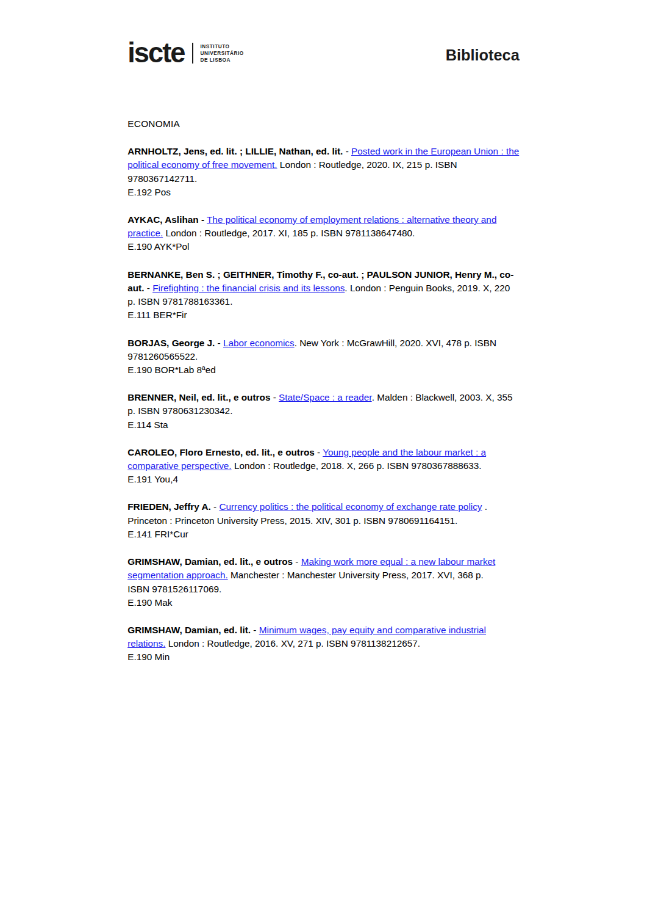iscte Instituto
Universitário
de Lisboa
Biblioteca
ECONOMIA
ARNHOLTZ, Jens, ed. lit. ; LILLIE, Nathan, ed. lit. - Posted work in the European Union : the political economy of free movement. London : Routledge, 2020. IX, 215 p. ISBN 9780367142711. E.192 Pos
AYKAC, Aslihan - The political economy of employment relations : alternative theory and practice. London : Routledge, 2017. XI, 185 p. ISBN 9781138647480. E.190 AYK*Pol
BERNANKE, Ben S. ; GEITHNER, Timothy F., co-aut. ; PAULSON JUNIOR, Henry M., co-aut. - Firefighting : the financial crisis and its lessons. London : Penguin Books, 2019. X, 220 p. ISBN 9781788163361. E.111 BER*Fir
BORJAS, George J. - Labor economics. New York : McGrawHill, 2020. XVI, 478 p. ISBN 9781260565522. E.190 BOR*Lab 8ªed
BRENNER, Neil, ed. lit., e outros - State/Space : a reader. Malden : Blackwell, 2003. X, 355 p. ISBN 9780631230342. E.114 Sta
CAROLEO, Floro Ernesto, ed. lit., e outros - Young people and the labour market : a comparative perspective. London : Routledge, 2018. X, 266 p. ISBN 9780367888633. E.191 You,4
FRIEDEN, Jeffry A. - Currency politics : the political economy of exchange rate policy . Princeton : Princeton University Press, 2015. XIV, 301 p. ISBN 9780691164151. E.141 FRI*Cur
GRIMSHAW, Damian, ed. lit., e outros - Making work more equal : a new labour market segmentation approach. Manchester : Manchester University Press, 2017. XVI, 368 p.
ISBN 9781526117069. E.190 Mak
GRIMSHAW, Damian, ed. lit. - Minimum wages, pay equity and comparative industrial relations. London : Routledge, 2016. XV, 271 p. ISBN 9781138212657. E.190 Min